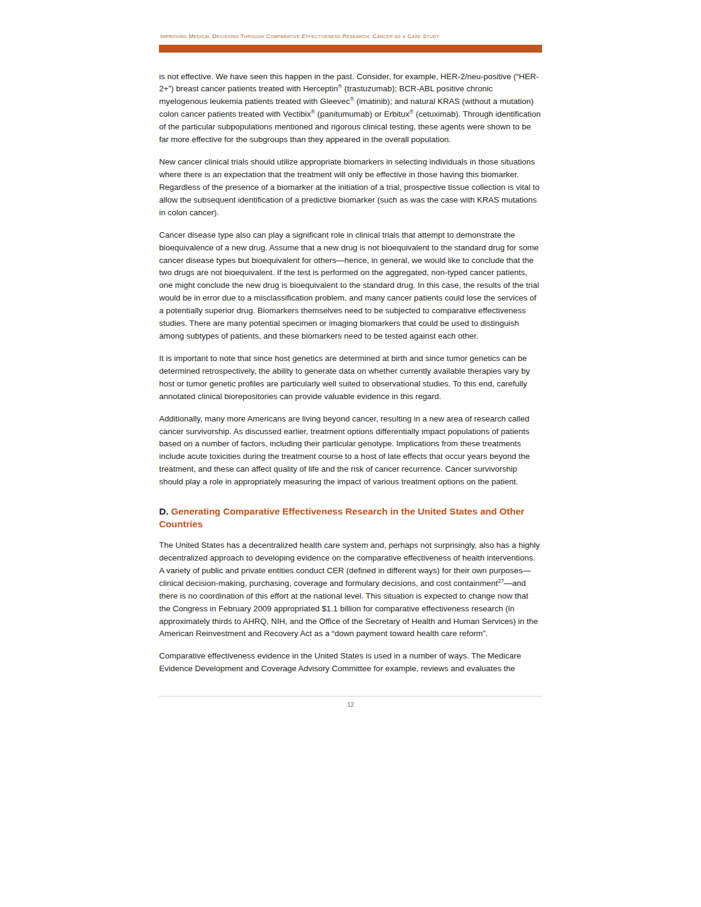Improving Medical Decisions Through Comparative Effectiveness Research: Cancer as a Case Study
is not effective. We have seen this happen in the past. Consider, for example, HER-2/neu-positive (“HER-2+”) breast cancer patients treated with Herceptin® (trastuzumab); BCR-ABL positive chronic myelogenous leukemia patients treated with Gleevec® (imatinib); and natural KRAS (without a mutation) colon cancer patients treated with Vectibix® (panitumumab) or Erbitux® (cetuximab). Through identification of the particular subpopulations mentioned and rigorous clinical testing, these agents were shown to be far more effective for the subgroups than they appeared in the overall population.
New cancer clinical trials should utilize appropriate biomarkers in selecting individuals in those situations where there is an expectation that the treatment will only be effective in those having this biomarker. Regardless of the presence of a biomarker at the initiation of a trial, prospective tissue collection is vital to allow the subsequent identification of a predictive biomarker (such as was the case with KRAS mutations in colon cancer).
Cancer disease type also can play a significant role in clinical trials that attempt to demonstrate the bioequivalence of a new drug. Assume that a new drug is not bioequivalent to the standard drug for some cancer disease types but bioequivalent for others—hence, in general, we would like to conclude that the two drugs are not bioequivalent. If the test is performed on the aggregated, non-typed cancer patients, one might conclude the new drug is bioequivalent to the standard drug. In this case, the results of the trial would be in error due to a misclassification problem, and many cancer patients could lose the services of a potentially superior drug. Biomarkers themselves need to be subjected to comparative effectiveness studies. There are many potential specimen or imaging biomarkers that could be used to distinguish among subtypes of patients, and these biomarkers need to be tested against each other.
It is important to note that since host genetics are determined at birth and since tumor genetics can be determined retrospectively, the ability to generate data on whether currently available therapies vary by host or tumor genetic profiles are particularly well suited to observational studies. To this end, carefully annotated clinical biorepositories can provide valuable evidence in this regard.
Additionally, many more Americans are living beyond cancer, resulting in a new area of research called cancer survivorship. As discussed earlier, treatment options differentially impact populations of patients based on a number of factors, including their particular genotype. Implications from these treatments include acute toxicities during the treatment course to a host of late effects that occur years beyond the treatment, and these can affect quality of life and the risk of cancer recurrence. Cancer survivorship should play a role in appropriately measuring the impact of various treatment options on the patient.
D. Generating Comparative Effectiveness Research in the United States and Other Countries
The United States has a decentralized health care system and, perhaps not surprisingly, also has a highly decentralized approach to developing evidence on the comparative effectiveness of health interventions. A variety of public and private entities conduct CER (defined in different ways) for their own purposes—clinical decision-making, purchasing, coverage and formulary decisions, and cost containment27—and there is no coordination of this effort at the national level. This situation is expected to change now that the Congress in February 2009 appropriated $1.1 billion for comparative effectiveness research (in approximately thirds to AHRQ, NIH, and the Office of the Secretary of Health and Human Services) in the American Reinvestment and Recovery Act as a “down payment toward health care reform”.
Comparative effectiveness evidence in the United States is used in a number of ways. The Medicare Evidence Development and Coverage Advisory Committee for example, reviews and evaluates the
12